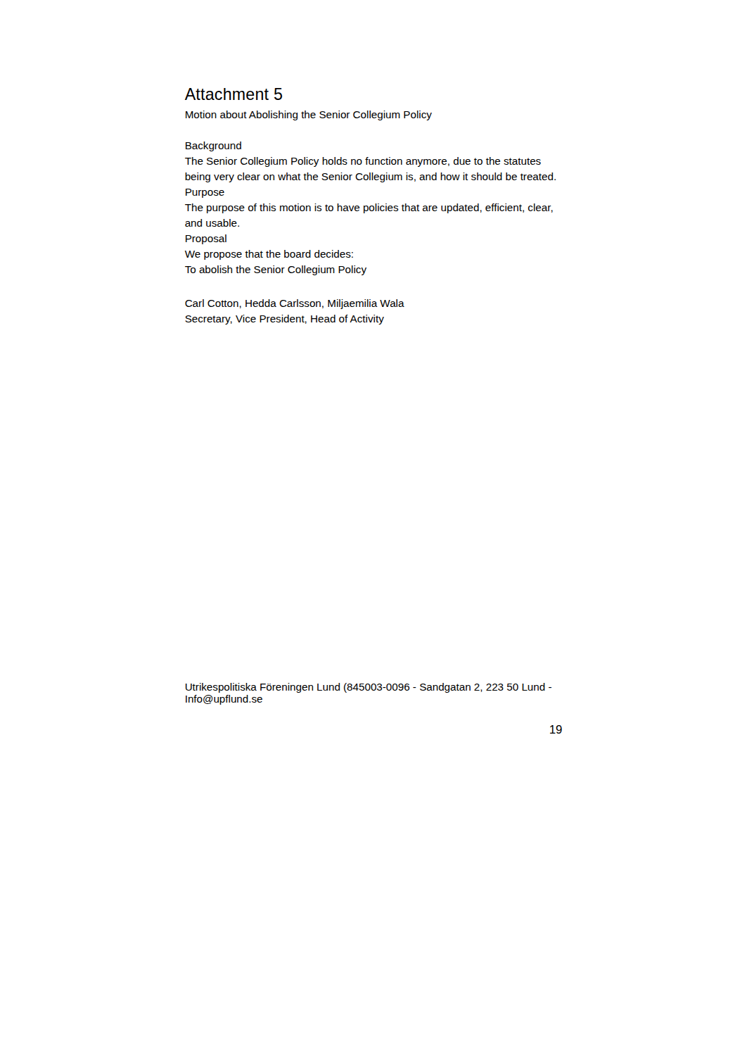Attachment 5
Motion about Abolishing the Senior Collegium Policy
Background
The Senior Collegium Policy holds no function anymore, due to the statutes being very clear on what the Senior Collegium is, and how it should be treated.
Purpose
The purpose of this motion is to have policies that are updated, efficient, clear, and usable.
Proposal
We propose that the board decides:
To abolish the Senior Collegium Policy
Carl Cotton, Hedda Carlsson, Miljaemilia Wala
Secretary, Vice President, Head of Activity
Utrikespolitiska Föreningen Lund (845003-0096 - Sandgatan 2, 223 50 Lund - Info@upflund.se
19